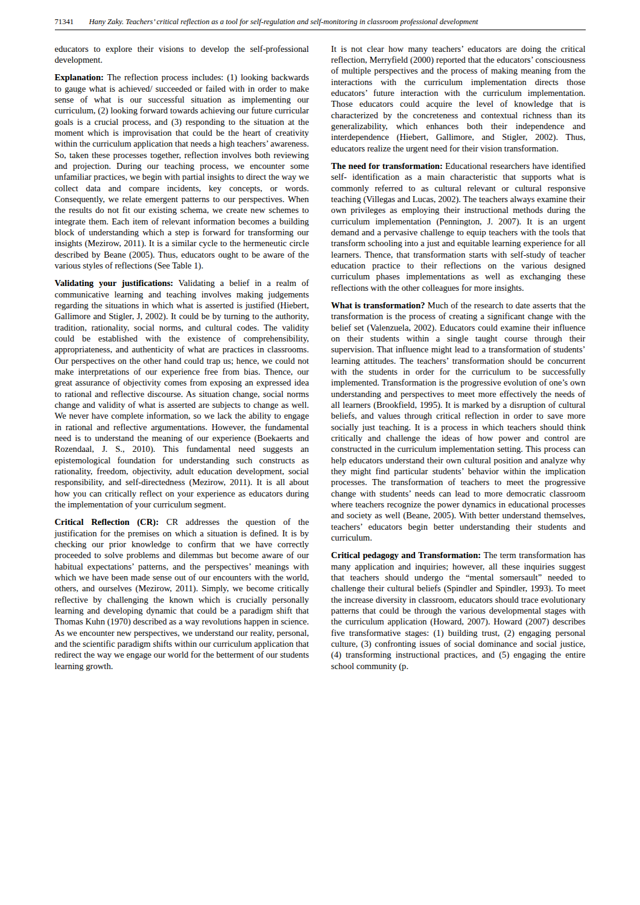71341 Hany Zaky. Teachers’ critical reflection as a tool for self-regulation and self-monitoring in classroom professional development
educators to explore their visions to develop the self-professional development.
Explanation: The reflection process includes: (1) looking backwards to gauge what is achieved/ succeeded or failed with in order to make sense of what is our successful situation as implementing our curriculum, (2) looking forward towards achieving our future curricular goals is a crucial process, and (3) responding to the situation at the moment which is improvisation that could be the heart of creativity within the curriculum application that needs a high teachers’ awareness. So, taken these processes together, reflection involves both reviewing and projection. During our teaching process, we encounter some unfamiliar practices, we begin with partial insights to direct the way we collect data and compare incidents, key concepts, or words. Consequently, we relate emergent patterns to our perspectives. When the results do not fit our existing schema, we create new schemes to integrate them. Each item of relevant information becomes a building block of understanding which a step is forward for transforming our insights (Mezirow, 2011). It is a similar cycle to the hermeneutic circle described by Beane (2005). Thus, educators ought to be aware of the various styles of reflections (See Table 1).
Validating your justifications: Validating a belief in a realm of communicative learning and teaching involves making judgements regarding the situations in which what is asserted is justified (Hiebert, Gallimore and Stigler, J, 2002). It could be by turning to the authority, tradition, rationality, social norms, and cultural codes. The validity could be established with the existence of comprehensibility, appropriateness, and authenticity of what are practices in classrooms. Our perspectives on the other hand could trap us; hence, we could not make interpretations of our experience free from bias. Thence, our great assurance of objectivity comes from exposing an expressed idea to rational and reflective discourse. As situation change, social norms change and validity of what is asserted are subjects to change as well. We never have complete information, so we lack the ability to engage in rational and reflective argumentations. However, the fundamental need is to understand the meaning of our experience (Boekaerts and Rozendaal, J. S., 2010). This fundamental need suggests an epistemological foundation for understanding such constructs as rationality, freedom, objectivity, adult education development, social responsibility, and self-directedness (Mezirow, 2011). It is all about how you can critically reflect on your experience as educators during the implementation of your curriculum segment.
Critical Reflection (CR): CR addresses the question of the justification for the premises on which a situation is defined. It is by checking our prior knowledge to confirm that we have correctly proceeded to solve problems and dilemmas but become aware of our habitual expectations’ patterns, and the perspectives’ meanings with which we have been made sense out of our encounters with the world, others, and ourselves (Mezirow, 2011). Simply, we become critically reflective by challenging the known which is crucially personally learning and developing dynamic that could be a paradigm shift that Thomas Kuhn (1970) described as a way revolutions happen in science. As we encounter new perspectives, we understand our reality, personal, and the scientific paradigm shifts within our curriculum application that redirect the way we engage our world for the betterment of our students learning growth.
It is not clear how many teachers’ educators are doing the critical reflection, Merryfield (2000) reported that the educators’ consciousness of multiple perspectives and the process of making meaning from the interactions with the curriculum implementation directs those educators’ future interaction with the curriculum implementation. Those educators could acquire the level of knowledge that is characterized by the concreteness and contextual richness than its generalizability, which enhances both their independence and interdependence (Hiebert, Gallimore, and Stigler, 2002). Thus, educators realize the urgent need for their vision transformation.
The need for transformation: Educational researchers have identified self- identification as a main characteristic that supports what is commonly referred to as cultural relevant or cultural responsive teaching (Villegas and Lucas, 2002). The teachers always examine their own privileges as employing their instructional methods during the curriculum implementation (Pennington, J. 2007). It is an urgent demand and a pervasive challenge to equip teachers with the tools that transform schooling into a just and equitable learning experience for all learners. Thence, that transformation starts with self-study of teacher education practice to their reflections on the various designed curriculum phases implementations as well as exchanging these reflections with the other colleagues for more insights.
What is transformation? Much of the research to date asserts that the transformation is the process of creating a significant change with the belief set (Valenzuela, 2002). Educators could examine their influence on their students within a single taught course through their supervision. That influence might lead to a transformation of students’ learning attitudes. The teachers’ transformation should be concurrent with the students in order for the curriculum to be successfully implemented. Transformation is the progressive evolution of one’s own understanding and perspectives to meet more effectively the needs of all learners (Brookfield, 1995). It is marked by a disruption of cultural beliefs, and values through critical reflection in order to save more socially just teaching. It is a process in which teachers should think critically and challenge the ideas of how power and control are constructed in the curriculum implementation setting. This process can help educators understand their own cultural position and analyze why they might find particular students’ behavior within the implication processes. The transformation of teachers to meet the progressive change with students’ needs can lead to more democratic classroom where teachers recognize the power dynamics in educational processes and society as well (Beane, 2005). With better understand themselves, teachers’ educators begin better understanding their students and curriculum.
Critical pedagogy and Transformation: The term transformation has many application and inquiries; however, all these inquiries suggest that teachers should undergo the “mental somersault” needed to challenge their cultural beliefs (Spindler and Spindler, 1993). To meet the increase diversity in classroom, educators should trace evolutionary patterns that could be through the various developmental stages with the curriculum application (Howard, 2007). Howard (2007) describes five transformative stages: (1) building trust, (2) engaging personal culture, (3) confronting issues of social dominance and social justice, (4) transforming instructional practices, and (5) engaging the entire school community (p.